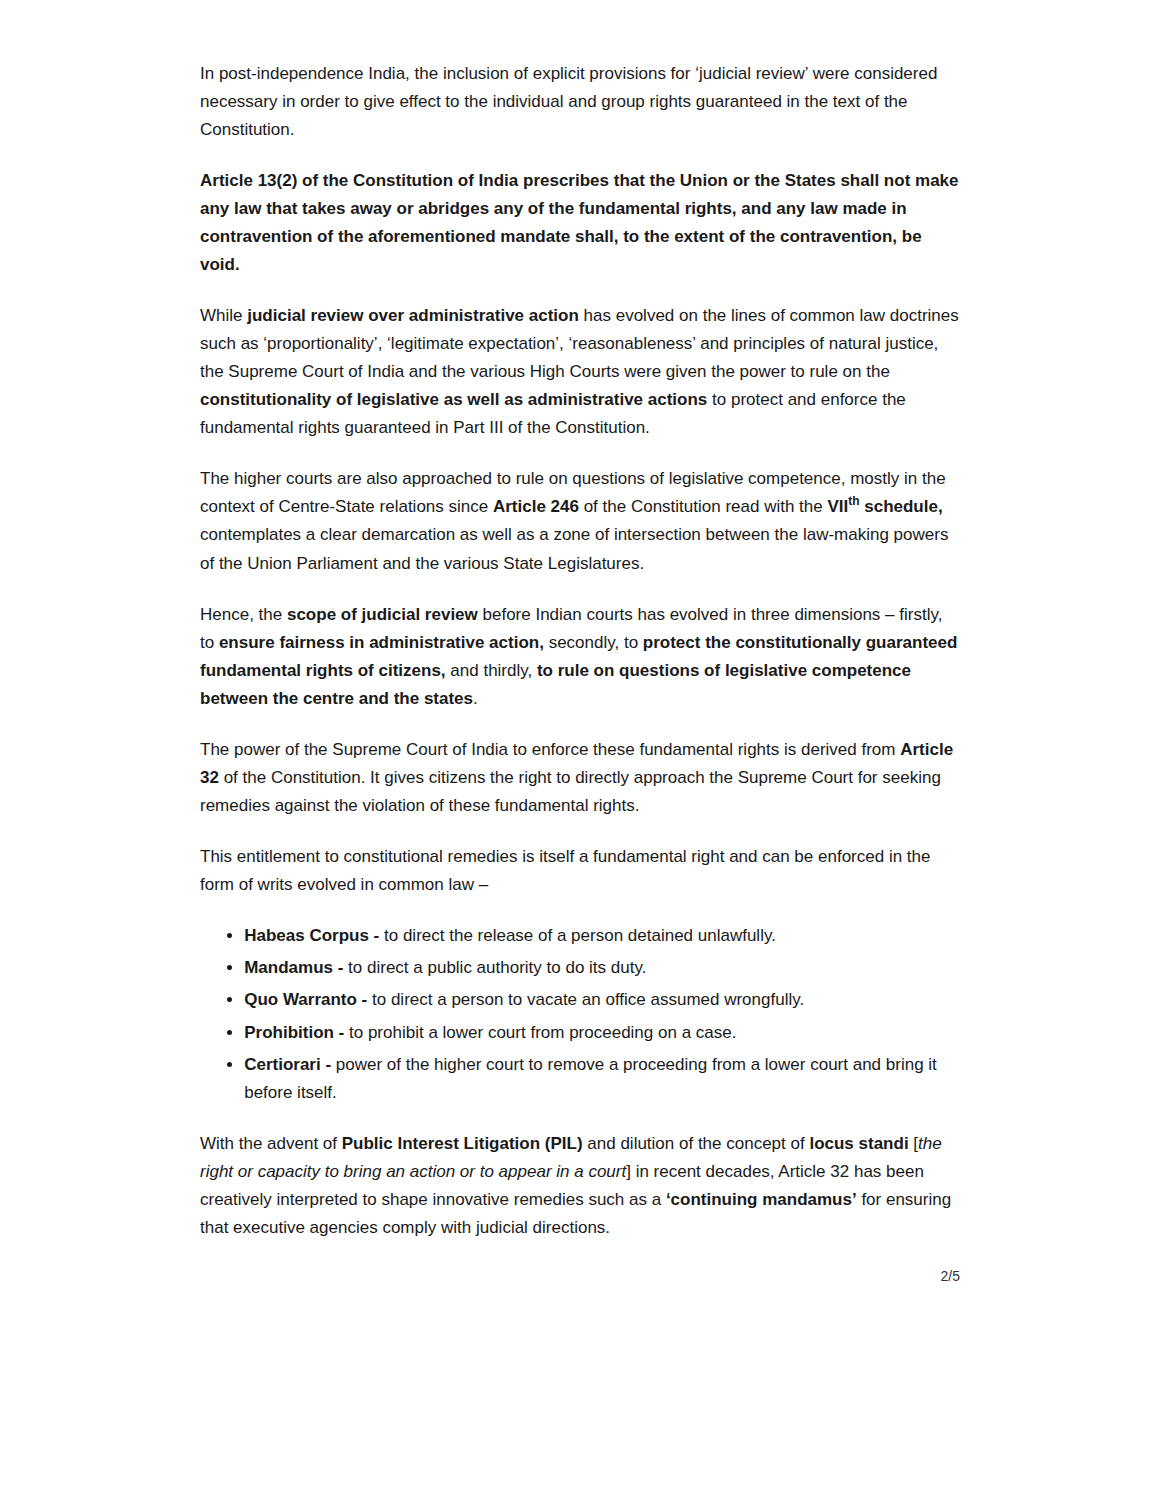In post-independence India, the inclusion of explicit provisions for ‘judicial review’ were considered necessary in order to give effect to the individual and group rights guaranteed in the text of the Constitution.
Article 13(2) of the Constitution of India prescribes that the Union or the States shall not make any law that takes away or abridges any of the fundamental rights, and any law made in contravention of the aforementioned mandate shall, to the extent of the contravention, be void.
While judicial review over administrative action has evolved on the lines of common law doctrines such as ‘proportionality’, ‘legitimate expectation’, ‘reasonableness’ and principles of natural justice, the Supreme Court of India and the various High Courts were given the power to rule on the constitutionality of legislative as well as administrative actions to protect and enforce the fundamental rights guaranteed in Part III of the Constitution.
The higher courts are also approached to rule on questions of legislative competence, mostly in the context of Centre-State relations since Article 246 of the Constitution read with the VIIth schedule, contemplates a clear demarcation as well as a zone of intersection between the law-making powers of the Union Parliament and the various State Legislatures.
Hence, the scope of judicial review before Indian courts has evolved in three dimensions – firstly, to ensure fairness in administrative action, secondly, to protect the constitutionally guaranteed fundamental rights of citizens, and thirdly, to rule on questions of legislative competence between the centre and the states.
The power of the Supreme Court of India to enforce these fundamental rights is derived from Article 32 of the Constitution. It gives citizens the right to directly approach the Supreme Court for seeking remedies against the violation of these fundamental rights.
This entitlement to constitutional remedies is itself a fundamental right and can be enforced in the form of writs evolved in common law –
Habeas Corpus - to direct the release of a person detained unlawfully.
Mandamus - to direct a public authority to do its duty.
Quo Warranto - to direct a person to vacate an office assumed wrongfully.
Prohibition - to prohibit a lower court from proceeding on a case.
Certiorari - power of the higher court to remove a proceeding from a lower court and bring it before itself.
With the advent of Public Interest Litigation (PIL) and dilution of the concept of locus standi [the right or capacity to bring an action or to appear in a court] in recent decades, Article 32 has been creatively interpreted to shape innovative remedies such as a ‘continuing mandamus’ for ensuring that executive agencies comply with judicial directions.
2/5